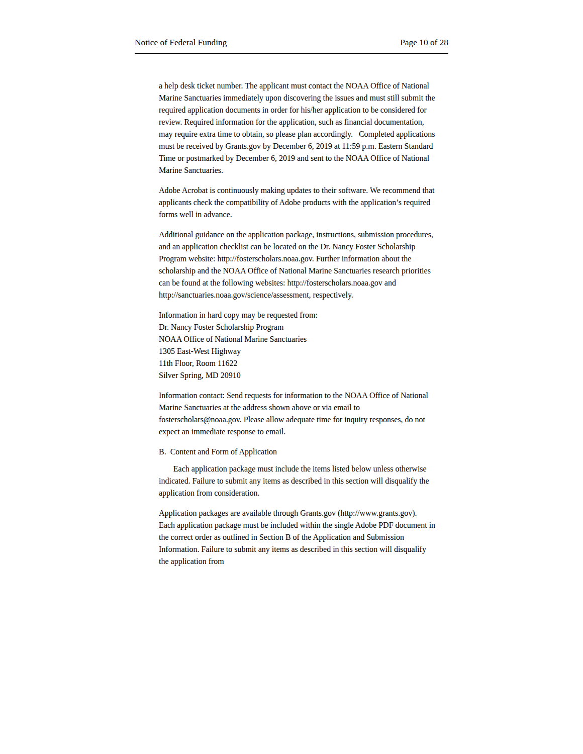Notice of Federal Funding
Page 10 of 28
a help desk ticket number. The applicant must contact the NOAA Office of National Marine Sanctuaries immediately upon discovering the issues and must still submit the required application documents in order for his/her application to be considered for review. Required information for the application, such as financial documentation, may require extra time to obtain, so please plan accordingly. Completed applications must be received by Grants.gov by December 6, 2019 at 11:59 p.m. Eastern Standard Time or postmarked by December 6, 2019 and sent to the NOAA Office of National Marine Sanctuaries.
Adobe Acrobat is continuously making updates to their software. We recommend that applicants check the compatibility of Adobe products with the application’s required forms well in advance.
Additional guidance on the application package, instructions, submission procedures, and an application checklist can be located on the Dr. Nancy Foster Scholarship Program website: http://fosterscholars.noaa.gov. Further information about the scholarship and the NOAA Office of National Marine Sanctuaries research priorities can be found at the following websites: http://fosterscholars.noaa.gov and http://sanctuaries.noaa.gov/science/assessment, respectively.
Information in hard copy may be requested from:
Dr. Nancy Foster Scholarship Program
NOAA Office of National Marine Sanctuaries
1305 East-West Highway
11th Floor, Room 11622
Silver Spring, MD 20910
Information contact: Send requests for information to the NOAA Office of National Marine Sanctuaries at the address shown above or via email to fosterscholars@noaa.gov. Please allow adequate time for inquiry responses, do not expect an immediate response to email.
B. Content and Form of Application
Each application package must include the items listed below unless otherwise indicated. Failure to submit any items as described in this section will disqualify the application from consideration.
Application packages are available through Grants.gov (http://www.grants.gov).
Each application package must be included within the single Adobe PDF document in the correct order as outlined in Section B of the Application and Submission Information. Failure to submit any items as described in this section will disqualify the application from